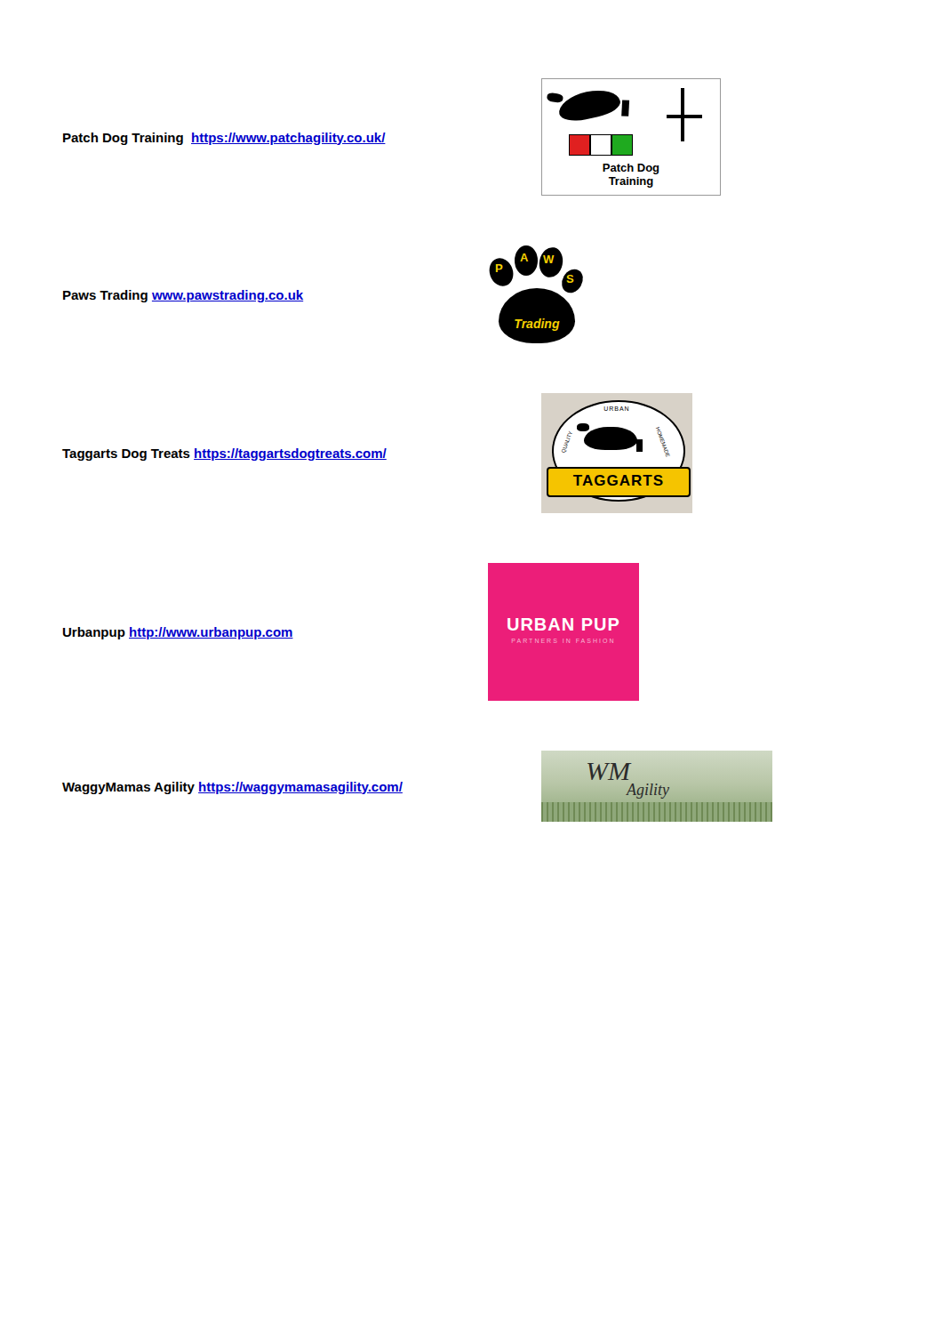| Patch Dog Training https://www.patchagility.co.uk/ | Patch Dog Training |
| Paws Trading www.pawstrading.co.uk | P A W S Trading |
| Taggarts Dog Treats https://taggartsdogtreats.com/ | URBAN QUALITY HOMEMADE TAGGARTS |
| Urbanpup http://www.urbanpup.com | URBAN PUP PARTNERS IN FASHION |
| WaggyMamas Agility https://waggymamasagility.com/ | WM Agility |